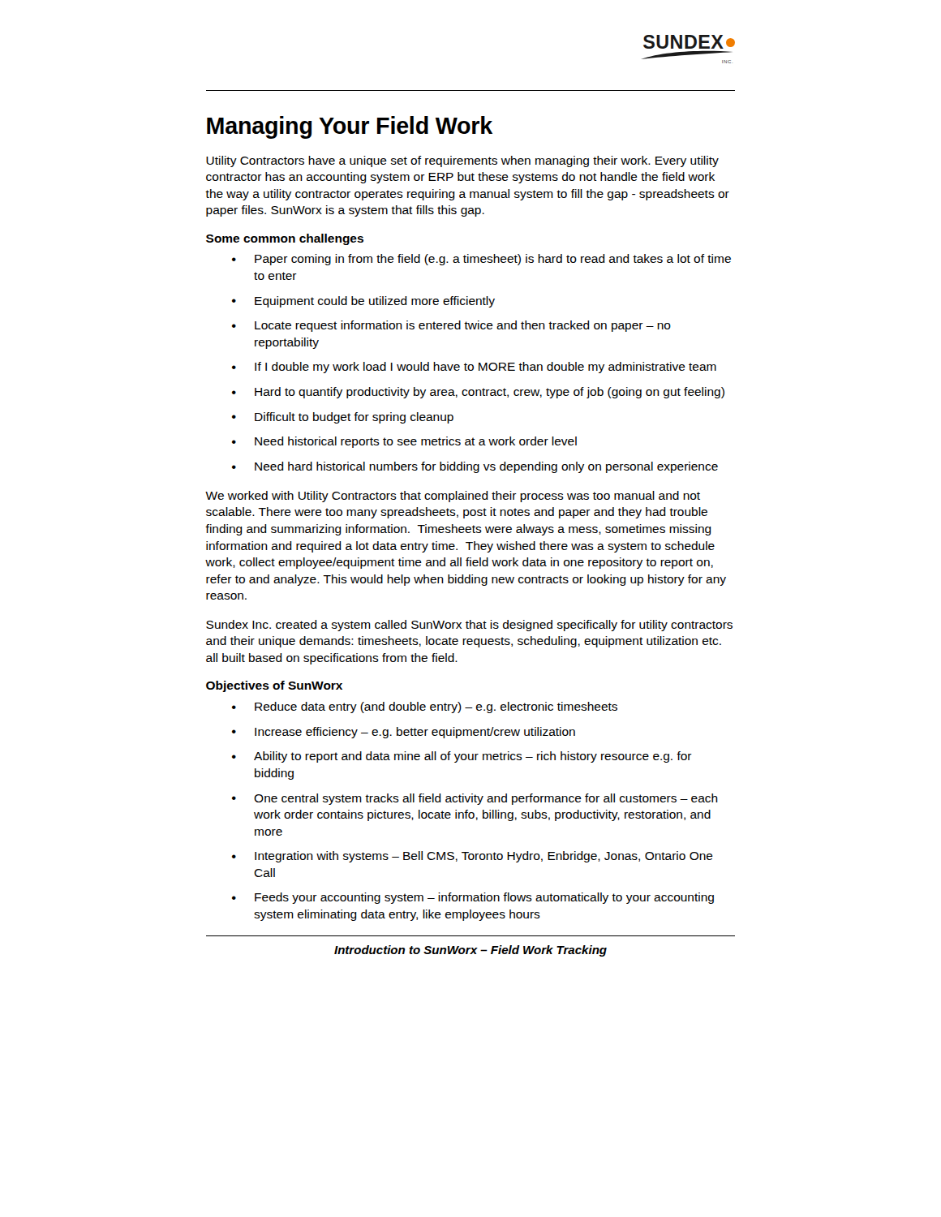SUNDEX
INC.
Managing Your Field Work
Utility Contractors have a unique set of requirements when managing their work. Every utility contractor has an accounting system or ERP but these systems do not handle the field work the way a utility contractor operates requiring a manual system to fill the gap - spreadsheets or paper files. SunWorx is a system that fills this gap.
Some common challenges
Paper coming in from the field (e.g. a timesheet) is hard to read and takes a lot of time to enter
Equipment could be utilized more efficiently
Locate request information is entered twice and then tracked on paper – no reportability
If I double my work load I would have to MORE than double my administrative team
Hard to quantify productivity by area, contract, crew, type of job (going on gut feeling)
Difficult to budget for spring cleanup
Need historical reports to see metrics at a work order level
Need hard historical numbers for bidding vs depending only on personal experience
We worked with Utility Contractors that complained their process was too manual and not scalable. There were too many spreadsheets, post it notes and paper and they had trouble finding and summarizing information. Timesheets were always a mess, sometimes missing information and required a lot data entry time. They wished there was a system to schedule work, collect employee/equipment time and all field work data in one repository to report on, refer to and analyze. This would help when bidding new contracts or looking up history for any reason.
Sundex Inc. created a system called SunWorx that is designed specifically for utility contractors and their unique demands: timesheets, locate requests, scheduling, equipment utilization etc. all built based on specifications from the field.
Objectives of SunWorx
Reduce data entry (and double entry) – e.g. electronic timesheets
Increase efficiency – e.g. better equipment/crew utilization
Ability to report and data mine all of your metrics – rich history resource e.g. for bidding
One central system tracks all field activity and performance for all customers – each work order contains pictures, locate info, billing, subs, productivity, restoration, and more
Integration with systems – Bell CMS, Toronto Hydro, Enbridge, Jonas, Ontario One Call
Feeds your accounting system – information flows automatically to your accounting system eliminating data entry, like employees hours
Introduction to SunWorx – Field Work Tracking